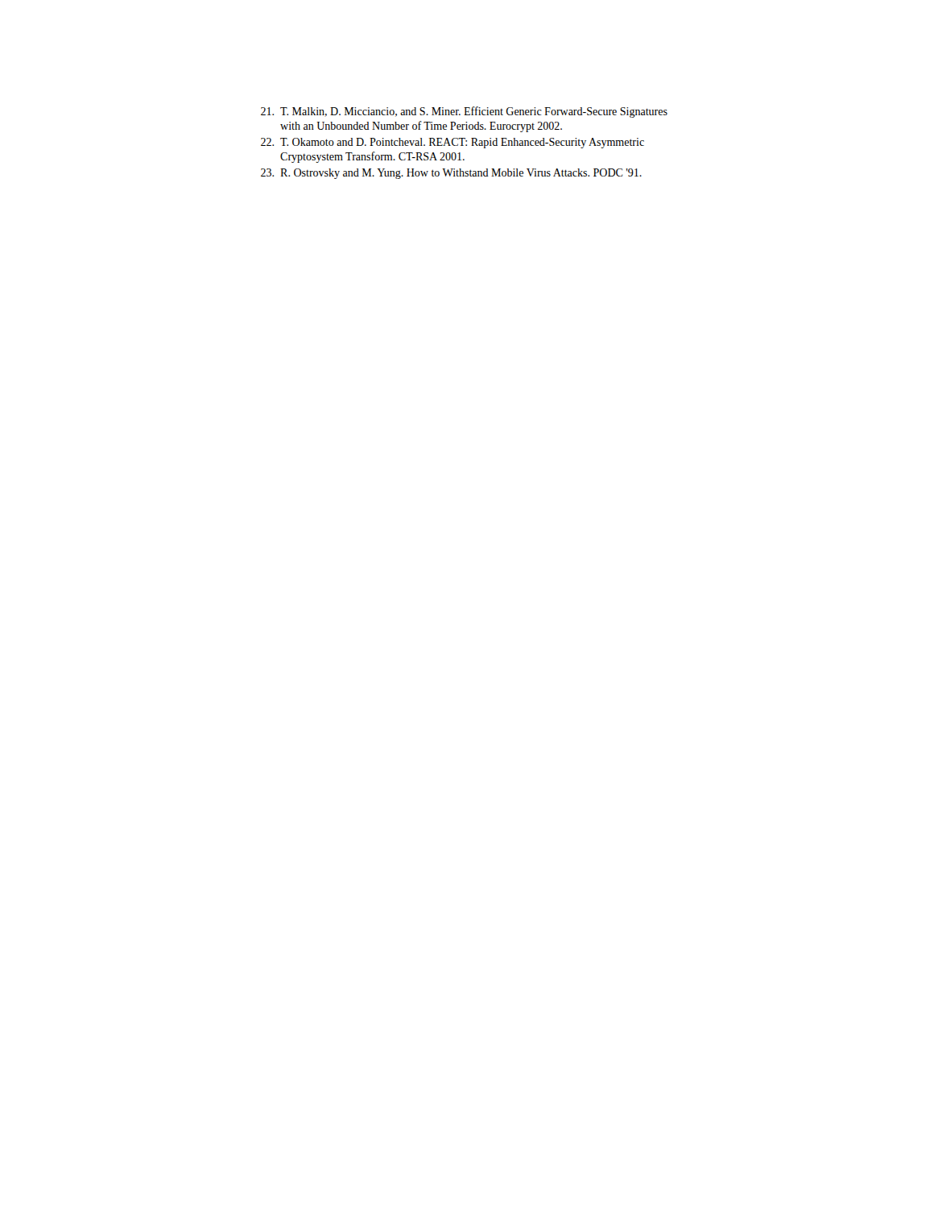21. T. Malkin, D. Micciancio, and S. Miner. Efficient Generic Forward-Secure Signatures with an Unbounded Number of Time Periods. Eurocrypt 2002.
22. T. Okamoto and D. Pointcheval. REACT: Rapid Enhanced-Security Asymmetric Cryptosystem Transform. CT-RSA 2001.
23. R. Ostrovsky and M. Yung. How to Withstand Mobile Virus Attacks. PODC '91.